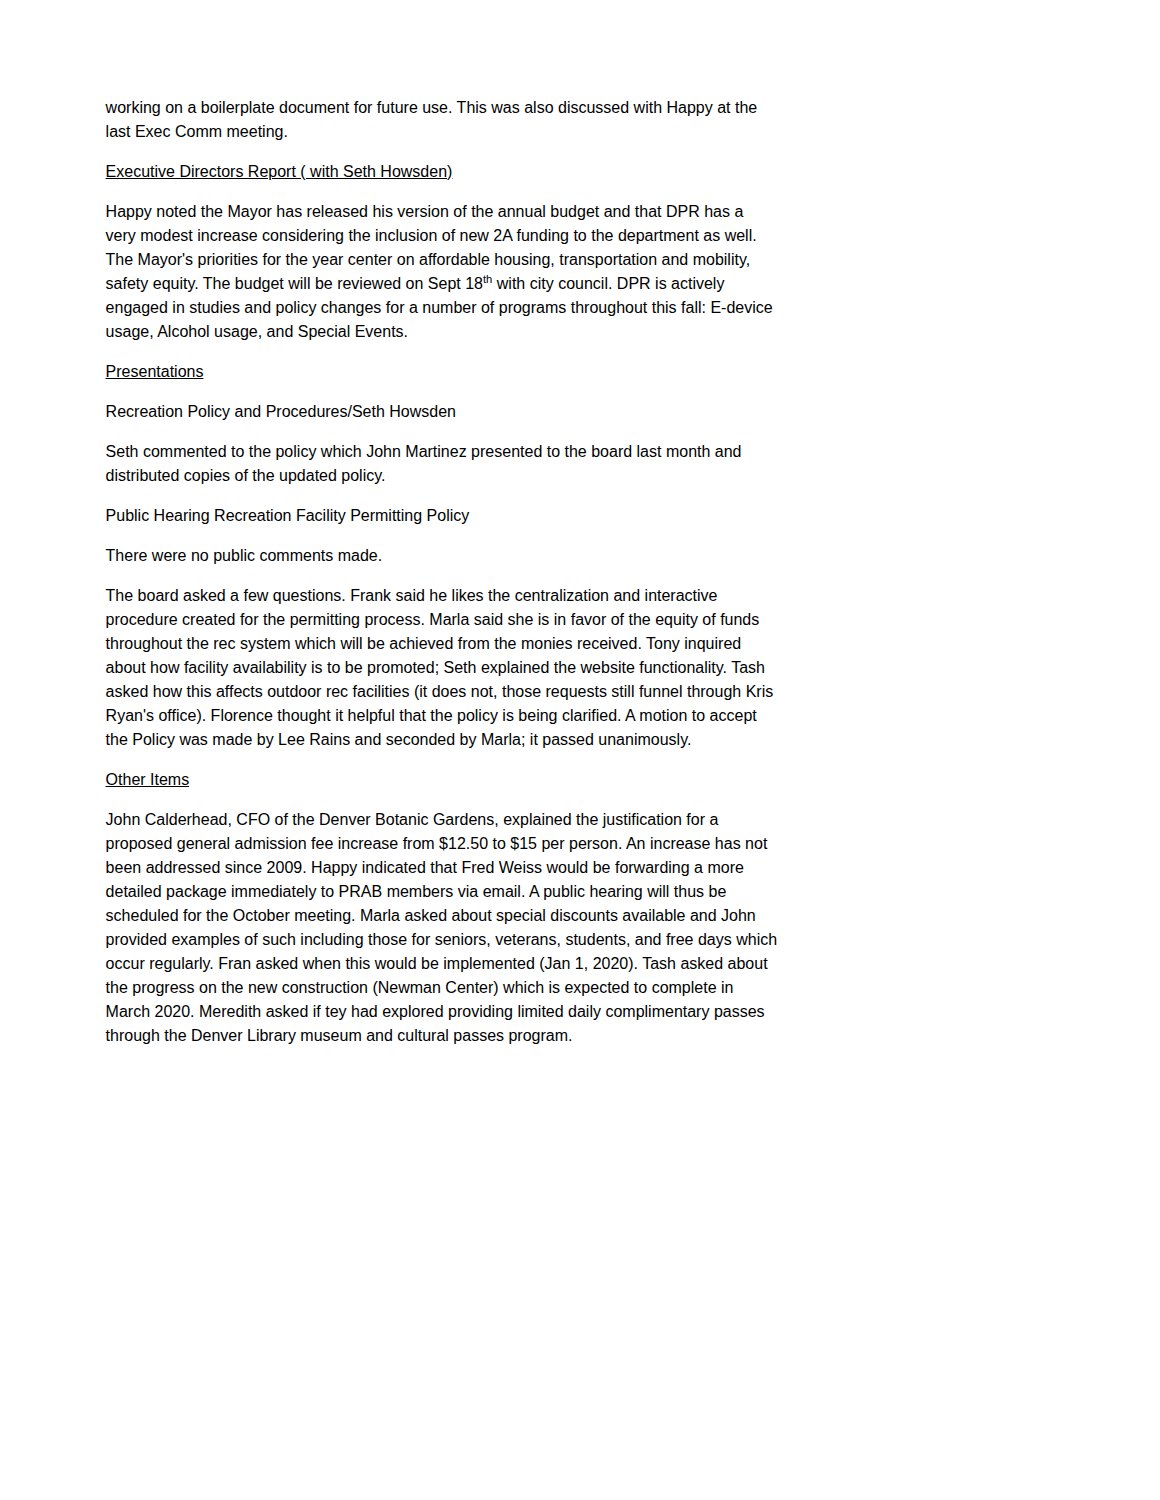working on a boilerplate document for future use. This was also discussed with Happy at the last Exec Comm meeting.
Executive Directors Report ( with Seth Howsden)
Happy noted the Mayor has released his version of the annual budget and that DPR has a very modest increase considering the inclusion of new 2A funding to the department as well. The Mayor's priorities for the year center on affordable housing, transportation and mobility, safety equity. The budget will be reviewed on Sept 18th with city council. DPR is actively engaged in studies and policy changes for a number of programs throughout this fall: E-device usage, Alcohol usage, and Special Events.
Presentations
Recreation Policy and Procedures/Seth Howsden
Seth commented to the policy which John Martinez presented to the board last month and distributed copies of the updated policy.
Public Hearing Recreation Facility Permitting Policy
There were no public comments made.
The board asked a few questions. Frank said he likes the centralization and interactive procedure created for the permitting process. Marla said she is in favor of the equity of funds throughout the rec system which will be achieved from the monies received. Tony inquired about how facility availability is to be promoted; Seth explained the website functionality. Tash asked how this affects outdoor rec facilities (it does not, those requests still funnel through Kris Ryan's office). Florence thought it helpful that the policy is being clarified. A motion to accept the Policy was made by Lee Rains and seconded by Marla; it passed unanimously.
Other Items
John Calderhead, CFO of the Denver Botanic Gardens, explained the justification for a proposed general admission fee increase from $12.50 to $15 per person. An increase has not been addressed since 2009. Happy indicated that Fred Weiss would be forwarding a more detailed package immediately to PRAB members via email. A public hearing will thus be scheduled for the October meeting. Marla asked about special discounts available and John provided examples of such including those for seniors, veterans, students, and free days which occur regularly. Fran asked when this would be implemented (Jan 1, 2020). Tash asked about the progress on the new construction (Newman Center) which is expected to complete in March 2020. Meredith asked if tey had explored providing limited daily complimentary passes through the Denver Library museum and cultural passes program.